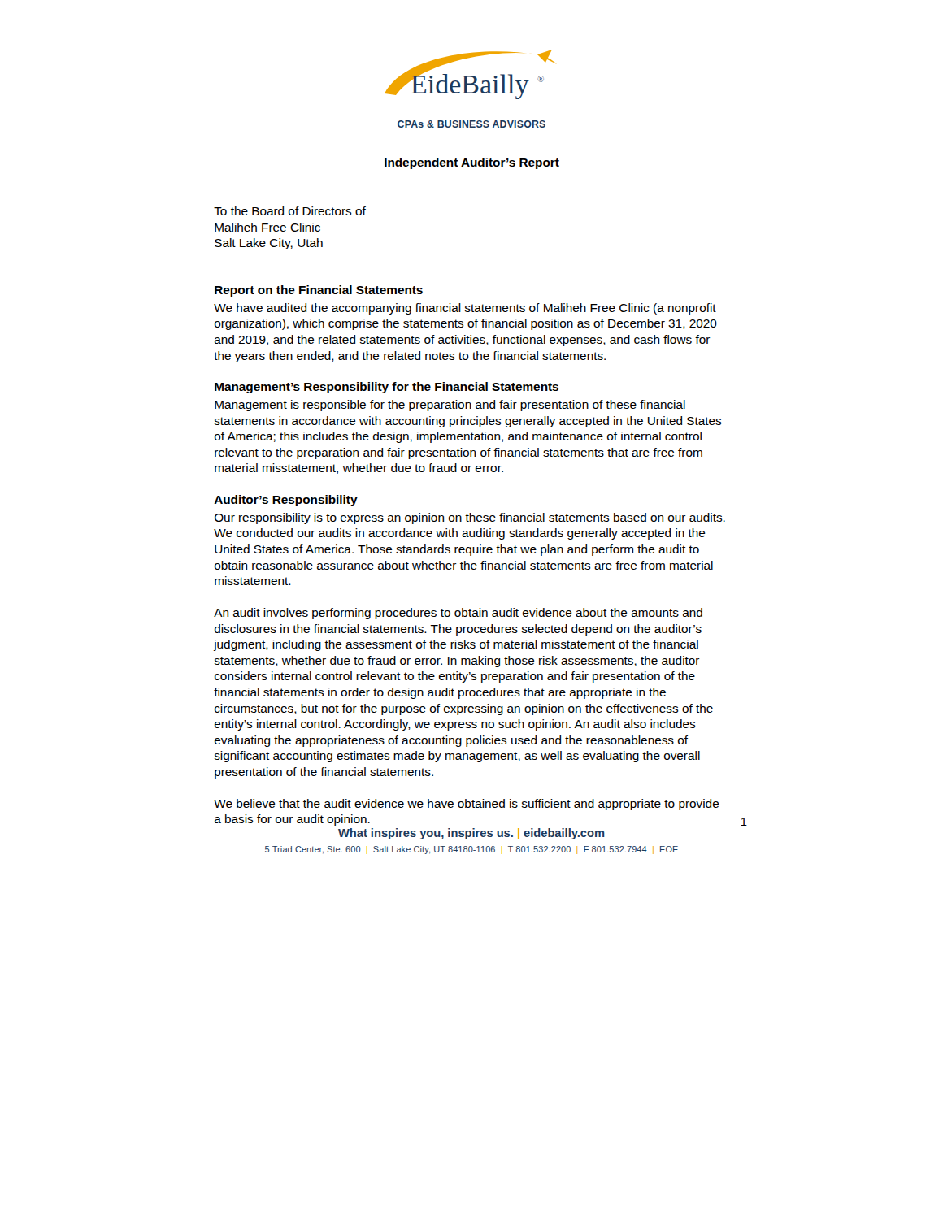EideBailly ®
CPAs & BUSINESS ADVISORS
Independent Auditor’s Report
To the Board of Directors of
Maliheh Free Clinic
Salt Lake City, Utah
Report on the Financial Statements
We have audited the accompanying financial statements of Maliheh Free Clinic (a nonprofit organization), which comprise the statements of financial position as of December 31, 2020 and 2019, and the related statements of activities, functional expenses, and cash flows for the years then ended, and the related notes to the financial statements.
Management’s Responsibility for the Financial Statements
Management is responsible for the preparation and fair presentation of these financial statements in accordance with accounting principles generally accepted in the United States of America; this includes the design, implementation, and maintenance of internal control relevant to the preparation and fair presentation of financial statements that are free from material misstatement, whether due to fraud or error.
Auditor’s Responsibility
Our responsibility is to express an opinion on these financial statements based on our audits. We conducted our audits in accordance with auditing standards generally accepted in the United States of America. Those standards require that we plan and perform the audit to obtain reasonable assurance about whether the financial statements are free from material misstatement.
An audit involves performing procedures to obtain audit evidence about the amounts and disclosures in the financial statements. The procedures selected depend on the auditor’s judgment, including the assessment of the risks of material misstatement of the financial statements, whether due to fraud or error. In making those risk assessments, the auditor considers internal control relevant to the entity’s preparation and fair presentation of the financial statements in order to design audit procedures that are appropriate in the circumstances, but not for the purpose of expressing an opinion on the effectiveness of the entity’s internal control. Accordingly, we express no such opinion. An audit also includes evaluating the appropriateness of accounting policies used and the reasonableness of significant accounting estimates made by management, as well as evaluating the overall presentation of the financial statements.
We believe that the audit evidence we have obtained is sufficient and appropriate to provide a basis for our audit opinion.
What inspires you, inspires us. | eidebailly.com
5 Triad Center, Ste. 600 | Salt Lake City, UT 84180-1106 | T 801.532.2200 | F 801.532.7944 | EOE
1